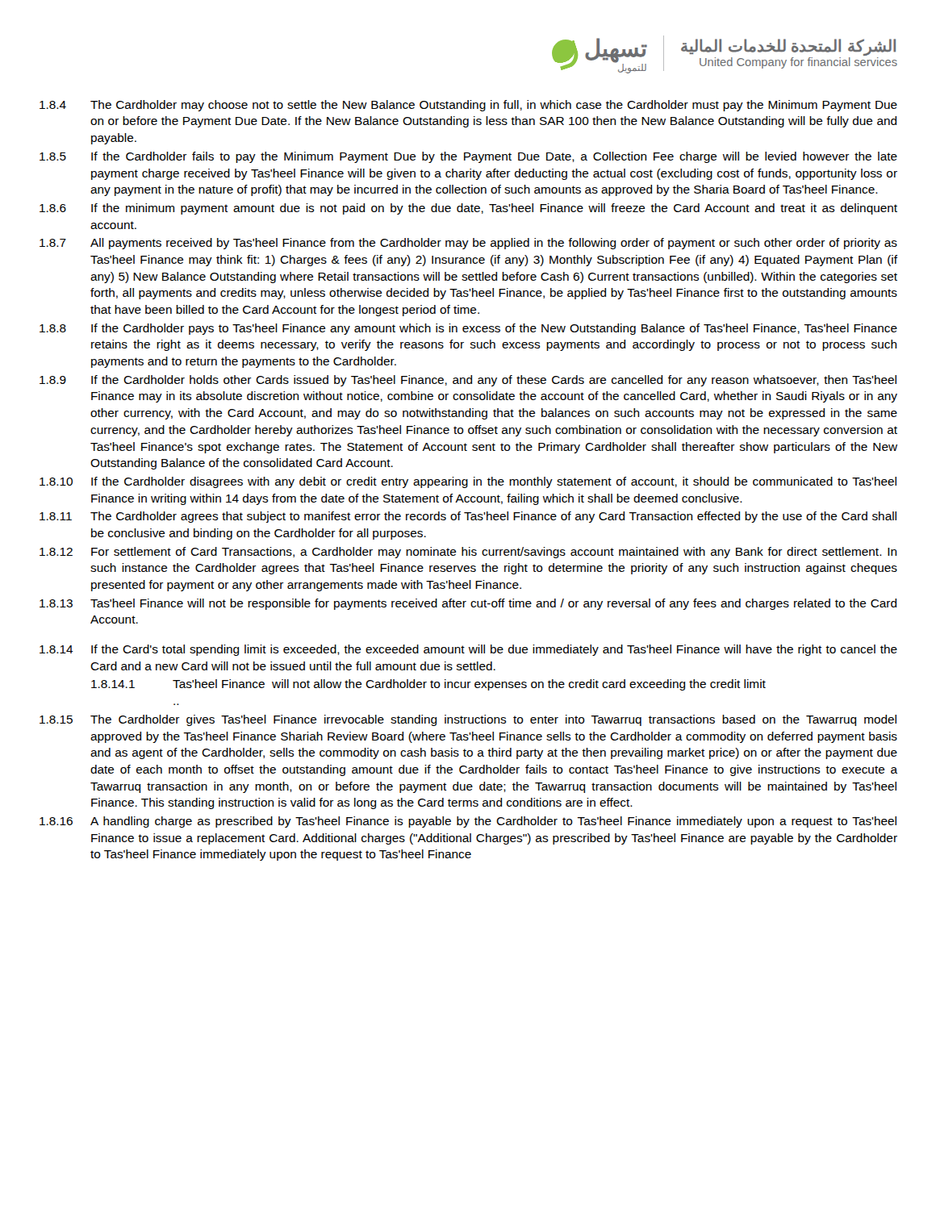تسهيلللتمويل
الشركة المتحدة للخدمات المالية
United Company for financial services
1.8.4 The Cardholder may choose not to settle the New Balance Outstanding in full, in which case the Cardholder must pay the Minimum Payment Due on or before the Payment Due Date. If the New Balance Outstanding is less than SAR 100 then the New Balance Outstanding will be fully due and payable.
1.8.5 If the Cardholder fails to pay the Minimum Payment Due by the Payment Due Date, a Collection Fee charge will be levied however the late payment charge received by Tas'heel Finance will be given to a charity after deducting the actual cost (excluding cost of funds, opportunity loss or any payment in the nature of profit) that may be incurred in the collection of such amounts as approved by the Sharia Board of Tas'heel Finance.
1.8.6 If the minimum payment amount due is not paid on by the due date, Tas'heel Finance will freeze the Card Account and treat it as delinquent account.
1.8.7 All payments received by Tas'heel Finance from the Cardholder may be applied in the following order of payment or such other order of priority as Tas'heel Finance may think fit: 1) Charges & fees (if any) 2) Insurance (if any) 3) Monthly Subscription Fee (if any) 4) Equated Payment Plan (if any) 5) New Balance Outstanding where Retail transactions will be settled before Cash 6) Current transactions (unbilled). Within the categories set forth, all payments and credits may, unless otherwise decided by Tas'heel Finance, be applied by Tas'heel Finance first to the outstanding amounts that have been billed to the Card Account for the longest period of time.
1.8.8 If the Cardholder pays to Tas'heel Finance any amount which is in excess of the New Outstanding Balance of Tas'heel Finance, Tas'heel Finance retains the right as it deems necessary, to verify the reasons for such excess payments and accordingly to process or not to process such payments and to return the payments to the Cardholder.
1.8.9 If the Cardholder holds other Cards issued by Tas'heel Finance, and any of these Cards are cancelled for any reason whatsoever, then Tas'heel Finance may in its absolute discretion without notice, combine or consolidate the account of the cancelled Card, whether in Saudi Riyals or in any other currency, with the Card Account, and may do so notwithstanding that the balances on such accounts may not be expressed in the same currency, and the Cardholder hereby authorizes Tas'heel Finance to offset any such combination or consolidation with the necessary conversion at Tas'heel Finance's spot exchange rates. The Statement of Account sent to the Primary Cardholder shall thereafter show particulars of the New Outstanding Balance of the consolidated Card Account.
1.8.10 If the Cardholder disagrees with any debit or credit entry appearing in the monthly statement of account, it should be communicated to Tas'heel Finance in writing within 14 days from the date of the Statement of Account, failing which it shall be deemed conclusive.
1.8.11 The Cardholder agrees that subject to manifest error the records of Tas'heel Finance of any Card Transaction effected by the use of the Card shall be conclusive and binding on the Cardholder for all purposes.
1.8.12 For settlement of Card Transactions, a Cardholder may nominate his current/savings account maintained with any Bank for direct settlement. In such instance the Cardholder agrees that Tas'heel Finance reserves the right to determine the priority of any such instruction against cheques presented for payment or any other arrangements made with Tas'heel Finance.
1.8.13 Tas'heel Finance will not be responsible for payments received after cut-off time and / or any reversal of any fees and charges related to the Card Account.
1.8.14 If the Card's total spending limit is exceeded, the exceeded amount will be due immediately and Tas'heel Finance will have the right to cancel the Card and a new Card will not be issued until the full amount due is settled. 1.8.14.1 Tas'heel Finance will not allow the Cardholder to incur expenses on the credit card exceeding the credit limit
..
1.8.15 The Cardholder gives Tas'heel Finance irrevocable standing instructions to enter into Tawarruq transactions based on the Tawarruq model approved by the Tas'heel Finance Shariah Review Board (where Tas'heel Finance sells to the Cardholder a commodity on deferred payment basis and as agent of the Cardholder, sells the commodity on cash basis to a third party at the then prevailing market price) on or after the payment due date of each month to offset the outstanding amount due if the Cardholder fails to contact Tas'heel Finance to give instructions to execute a Tawarruq transaction in any month, on or before the payment due date; the Tawarruq transaction documents will be maintained by Tas'heel Finance. This standing instruction is valid for as long as the Card terms and conditions are in effect.
1.8.16 A handling charge as prescribed by Tas'heel Finance is payable by the Cardholder to Tas'heel Finance immediately upon a request to Tas'heel Finance to issue a replacement Card. Additional charges ("Additional Charges") as prescribed by Tas'heel Finance are payable by the Cardholder to Tas'heel Finance immediately upon the request to Tas'heel Finance